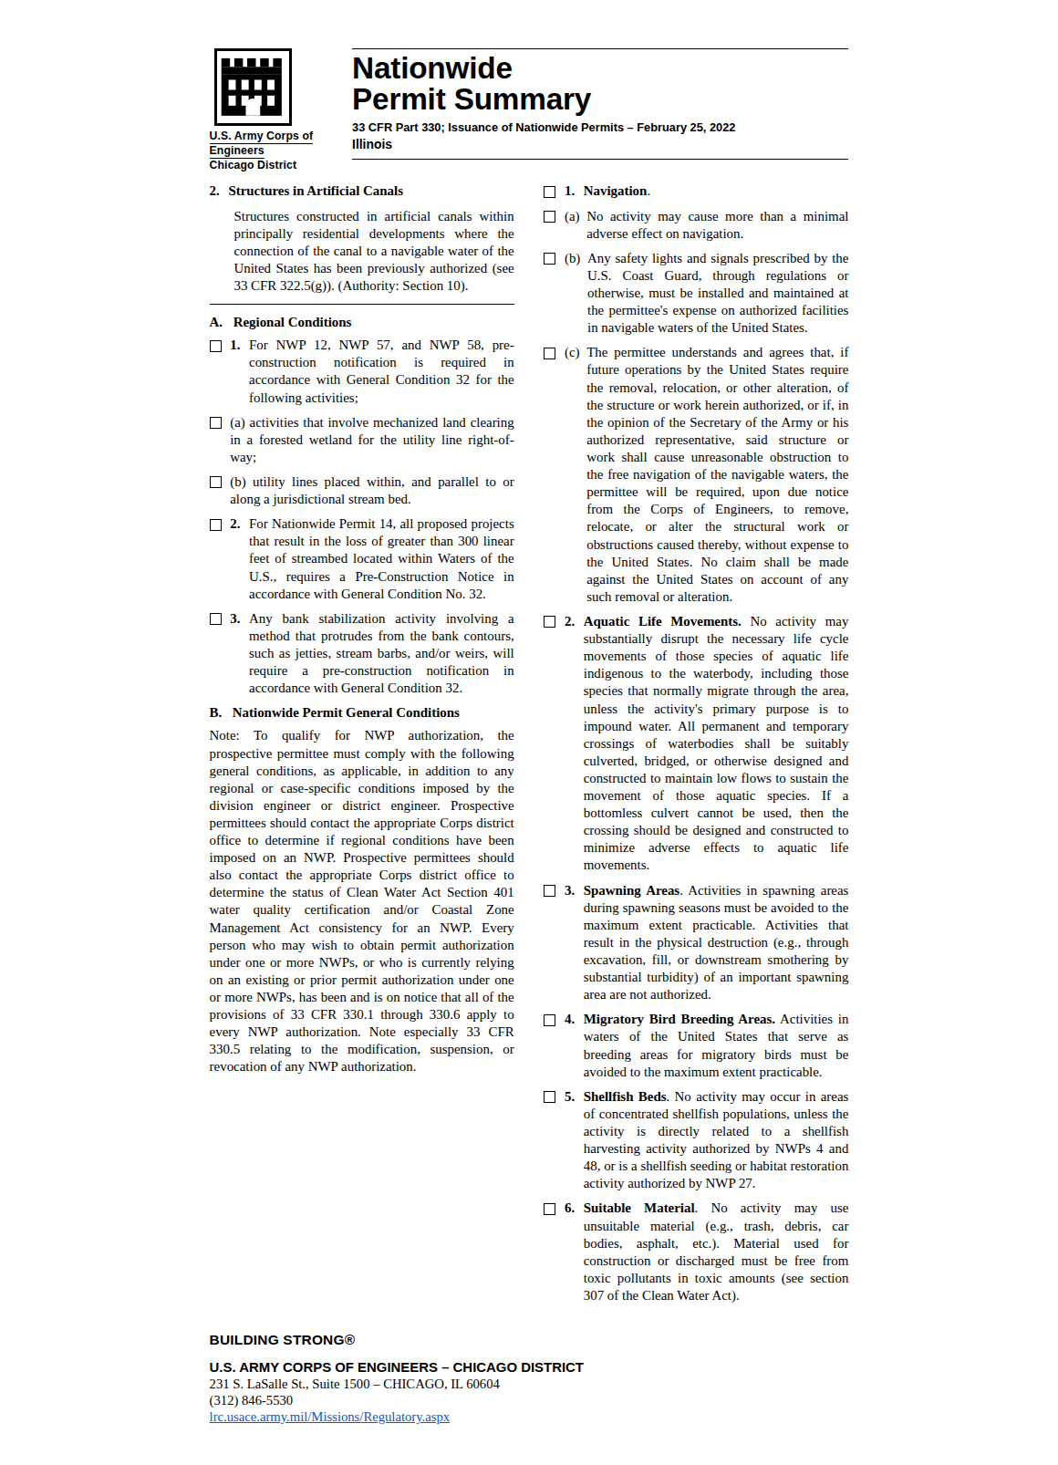U.S. Army Corps of
Engineers
Chicago District
Nationwide
Permit Summary
33 CFR Part 330; Issuance of Nationwide Permits – February 25, 2022
Illinois
2.
Structures in Artificial Canals
Structures constructed in artificial canals within principally residential developments where the connection of the canal to a navigable water of the United States has been previously authorized (see 33 CFR 322.5(g)). (Authority: Section 10).
A.
Regional Conditions
1. For NWP 12, NWP 57, and NWP 58, pre-construction notification is required in accordance with General Condition 32 for the following activities;
(a) activities that involve mechanized land clearing in a forested wetland for the utility line right-of-way;
(b) utility lines placed within, and parallel to or along a jurisdictional stream bed.
2. For Nationwide Permit 14, all proposed projects that result in the loss of greater than 300 linear feet of streambed located within Waters of the U.S., requires a Pre-Construction Notice in accordance with General Condition No. 32.
3. Any bank stabilization activity involving a method that protrudes from the bank contours, such as jetties, stream barbs, and/or weirs, will require a pre-construction notification in accordance with General Condition 32.
B.
Nationwide Permit General Conditions
Note: To qualify for NWP authorization, the prospective permittee must comply with the following general conditions, as applicable, in addition to any regional or case-specific conditions imposed by the division engineer or district engineer. Prospective permittees should contact the appropriate Corps district office to determine if regional conditions have been imposed on an NWP. Prospective permittees should also contact the appropriate Corps district office to determine the status of Clean Water Act Section 401 water quality certification and/or Coastal Zone Management Act consistency for an NWP. Every person who may wish to obtain permit authorization under one or more NWPs, or who is currently relying on an existing or prior permit authorization under one or more NWPs, has been and is on notice that all of the provisions of 33 CFR 330.1 through 330.6 apply to every NWP authorization. Note especially 33 CFR 330.5 relating to the modification, suspension, or revocation of any NWP authorization.
1. Navigation.
(a) No activity may cause more than a minimal adverse effect on navigation.
(b) Any safety lights and signals prescribed by the U.S. Coast Guard, through regulations or otherwise, must be installed and maintained at the permittee's expense on authorized facilities in navigable waters of the United States.
(c) The permittee understands and agrees that, if future operations by the United States require the removal, relocation, or other alteration, of the structure or work herein authorized, or if, in the opinion of the Secretary of the Army or his authorized representative, said structure or work shall cause unreasonable obstruction to the free navigation of the navigable waters, the permittee will be required, upon due notice from the Corps of Engineers, to remove, relocate, or alter the structural work or obstructions caused thereby, without expense to the United States. No claim shall be made against the United States on account of any such removal or alteration.
2. Aquatic Life Movements. No activity may substantially disrupt the necessary life cycle movements of those species of aquatic life indigenous to the waterbody, including those species that normally migrate through the area, unless the activity's primary purpose is to impound water. All permanent and temporary crossings of waterbodies shall be suitably culverted, bridged, or otherwise designed and constructed to maintain low flows to sustain the movement of those aquatic species. If a bottomless culvert cannot be used, then the crossing should be designed and constructed to minimize adverse effects to aquatic life movements.
3. Spawning Areas. Activities in spawning areas during spawning seasons must be avoided to the maximum extent practicable. Activities that result in the physical destruction (e.g., through excavation, fill, or downstream smothering by substantial turbidity) of an important spawning area are not authorized.
4. Migratory Bird Breeding Areas. Activities in waters of the United States that serve as breeding areas for migratory birds must be avoided to the maximum extent practicable.
5. Shellfish Beds. No activity may occur in areas of concentrated shellfish populations, unless the activity is directly related to a shellfish harvesting activity authorized by NWPs 4 and 48, or is a shellfish seeding or habitat restoration activity authorized by NWP 27.
6. Suitable Material. No activity may use unsuitable material (e.g., trash, debris, car bodies, asphalt, etc.). Material used for construction or discharged must be free from toxic pollutants in toxic amounts (see section 307 of the Clean Water Act).
BUILDING STRONG®
U.S. ARMY CORPS OF ENGINEERS – CHICAGO DISTRICT
231 S. LaSalle St., Suite 1500 – CHICAGO, IL 60604
(312) 846-5530
lrc.usace.army.mil/Missions/Regulatory.aspx